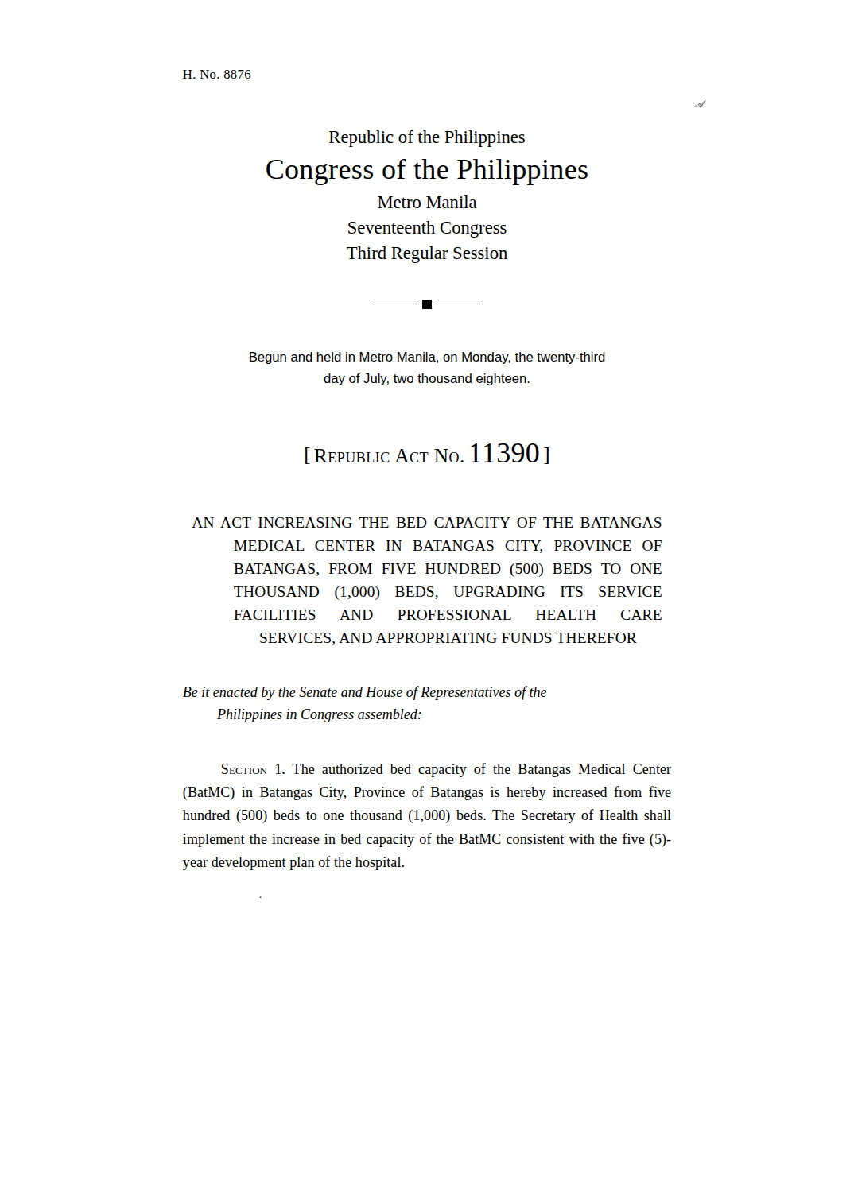H. No. 8876
𝓐
Republic of the Philippines Congress of the Philippines Metro Manila Seventeenth Congress Third Regular Session
Begun and held in Metro Manila, on Monday, the twenty-third
day of July, two thousand eighteen.
[ Republic Act No. 11390 ]
AN ACT INCREASING THE BED CAPACITY OF THE BATANGAS MEDICAL CENTER IN BATANGAS CITY, PROVINCE OF BATANGAS, FROM FIVE HUNDRED (500) BEDS TO ONE THOUSAND (1,000) BEDS, UPGRADING ITS SERVICE FACILITIES AND PROFESSIONAL HEALTH CARE SERVICES, AND APPROPRIATING FUNDS THEREFOR
Be it enacted by the Senate and House of Representatives of the Philippines in Congress assembled:
Section 1. The authorized bed capacity of the Batangas Medical Center (BatMC) in Batangas City, Province of Batangas is hereby increased from five hundred (500) beds to one thousand (1,000) beds. The Secretary of Health shall implement the increase in bed capacity of the BatMC consistent with the five (5)-year development plan of the hospital.
.